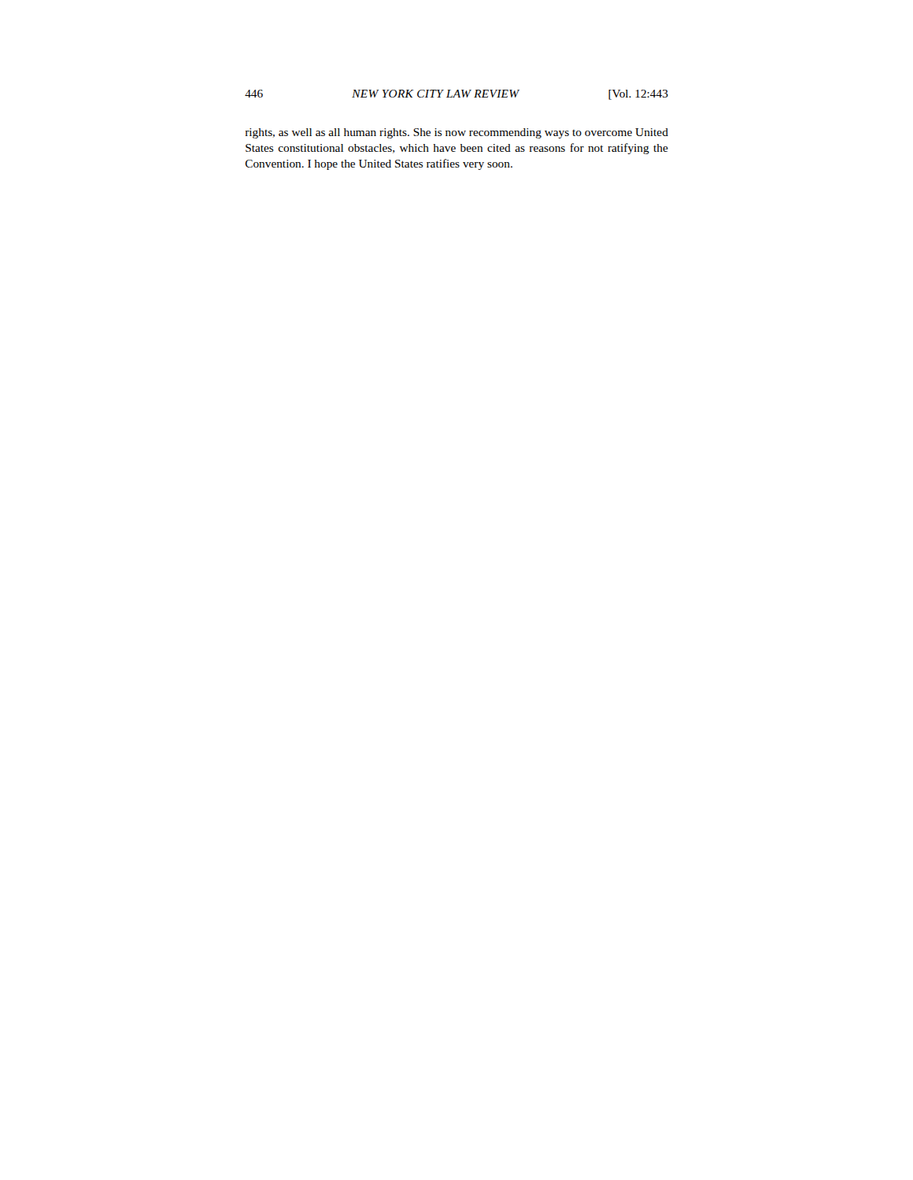446 NEW YORK CITY LAW REVIEW [Vol. 12:443
rights, as well as all human rights. She is now recommending ways to overcome United States constitutional obstacles, which have been cited as reasons for not ratifying the Convention. I hope the United States ratifies very soon.